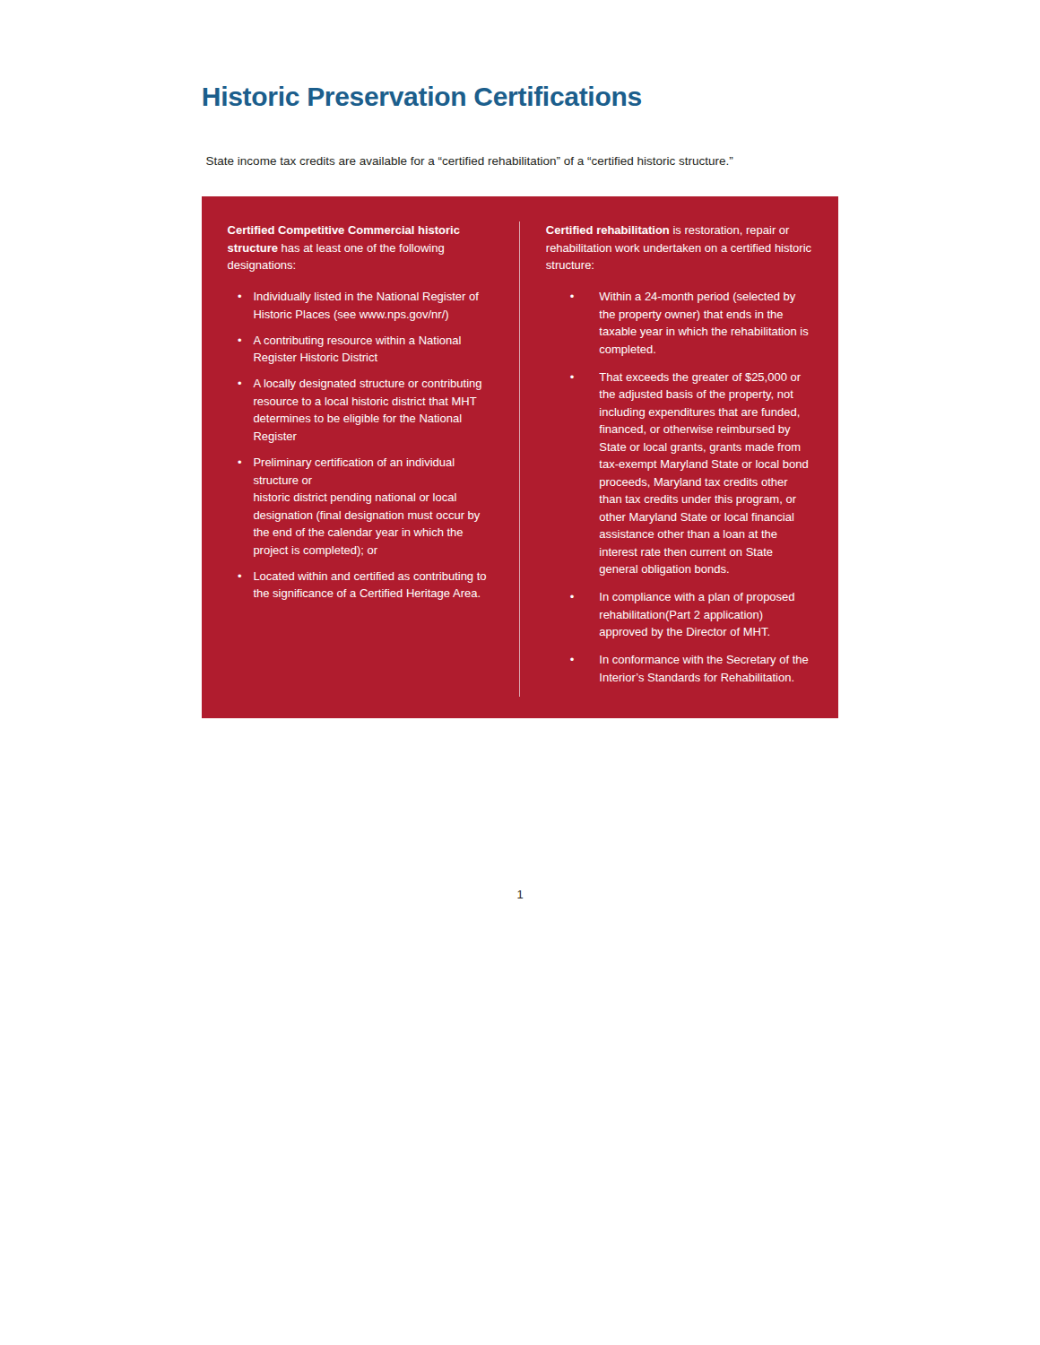Historic Preservation Certifications
State income tax credits are available for a “certified rehabilitation” of a “certified historic structure.”
Certified Competitive Commercial historic structure has at least one of the following designations:
Individually listed in the National Register of Historic Places (see www.nps.gov/nr/)
A contributing resource within a National Register Historic District
A locally designated structure or contributing resource to a local historic district that MHT determines to be eligible for the National Register
Preliminary certification of an individual structure or
historic district pending national or local designation (final designation must occur by the end of the calendar year in which the project is completed); or
Located within and certified as contributing to the significance of a Certified Heritage Area.
Certified rehabilitation is restoration, repair or rehabilitation work undertaken on a certified historic structure:
Within a 24-month period (selected by the property owner) that ends in the taxable year in which the rehabilitation is completed.
That exceeds the greater of $25,000 or the adjusted basis of the property, not including expenditures that are funded, financed, or otherwise reimbursed by State or local grants, grants made from tax-exempt Maryland State or local bond proceeds, Maryland tax credits other than tax credits under this program, or other Maryland State or local financial assistance other than a loan at the interest rate then current on State general obligation bonds.
In compliance with a plan of proposed rehabilitation(Part 2 application) approved by the Director of MHT.
In conformance with the Secretary of the Interior’s Standards for Rehabilitation.
1